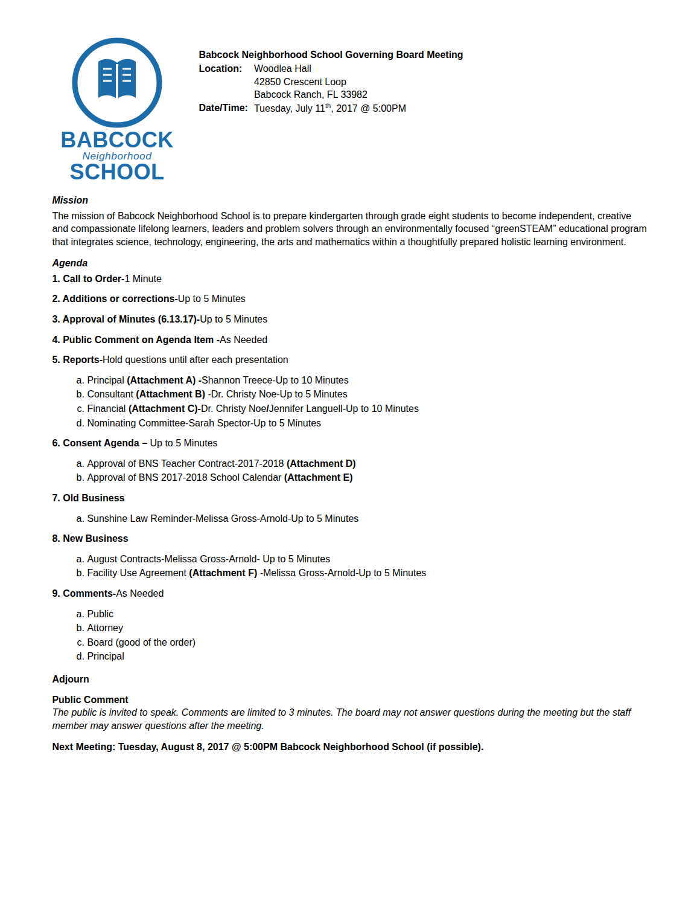BABCOCK
Neighborhood
SCHOOL
Babcock Neighborhood School Governing Board Meeting
| Location: | Woodlea Hall |
| | 42850 Crescent Loop |
| | Babcock Ranch, FL 33982 |
| Date/Time: | Tuesday, July 11 th , 2017 @ 5:00PM |
Mission
The mission of Babcock Neighborhood School is to prepare kindergarten through grade eight students to become independent, creative and compassionate lifelong learners, leaders and problem solvers through an environmentally focused “greenSTEAM” educational program that integrates science, technology, engineering, the arts and mathematics within a thoughtfully prepared holistic learning environment.
Agenda
1. Call to Order-1 Minute
2. Additions or corrections-Up to 5 Minutes
3. Approval of Minutes (6.13.17)-Up to 5 Minutes
4. Public Comment on Agenda Item -As Needed
5. Reports-Hold questions until after each presentation
Principal (Attachment A) -Shannon Treece-Up to 10 Minutes
Consultant (Attachment B) -Dr. Christy Noe-Up to 5 Minutes
Financial (Attachment C)-Dr. Christy Noe/Jennifer Languell-Up to 10 Minutes
Nominating Committee-Sarah Spector-Up to 5 Minutes
6. Consent Agenda – Up to 5 Minutes
Approval of BNS Teacher Contract-2017-2018 (Attachment D)
Approval of BNS 2017-2018 School Calendar (Attachment E)
7. Old Business
Sunshine Law Reminder-Melissa Gross-Arnold-Up to 5 Minutes
8. New Business
August Contracts-Melissa Gross-Arnold- Up to 5 Minutes
Facility Use Agreement (Attachment F) -Melissa Gross-Arnold-Up to 5 Minutes
9. Comments-As Needed
Public
Attorney
Board (good of the order)
Principal
Adjourn
Public Comment
The public is invited to speak. Comments are limited to 3 minutes. The board may not answer questions during the meeting but the staff member may answer questions after the meeting.
Next Meeting: Tuesday, August 8, 2017 @ 5:00PM Babcock Neighborhood School (if possible).